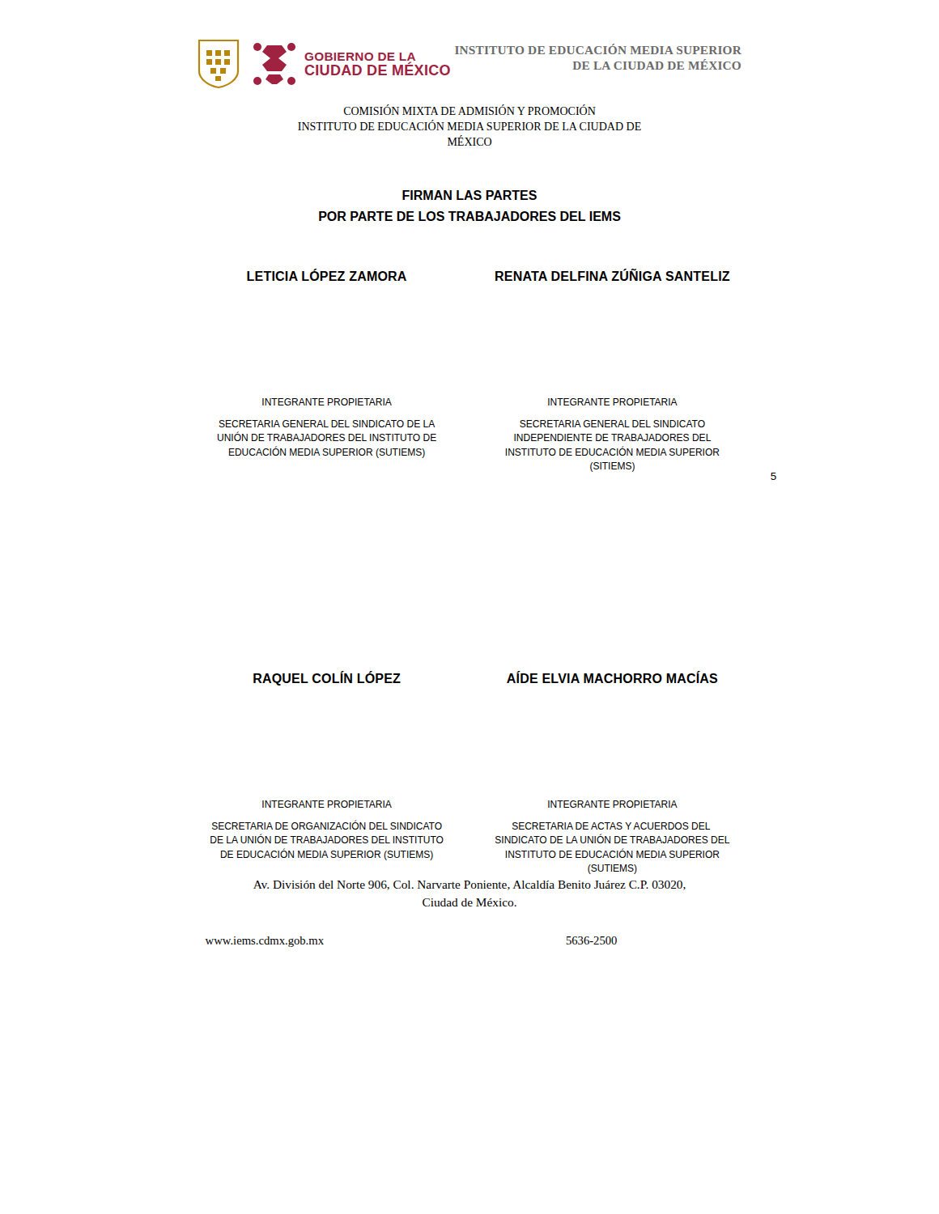GOBIERNO DE LA
CIUDAD DE MÉXICO
INSTITUTO DE EDUCACIÓN MEDIA SUPERIOR
DE LA CIUDAD DE MÉXICO
COMISIÓN MIXTA DE ADMISIÓN Y PROMOCIÓN
INSTITUTO DE EDUCACIÓN MEDIA SUPERIOR DE LA CIUDAD DE
MÉXICO
FIRMAN LAS PARTES
POR PARTE DE LOS TRABAJADORES DEL IEMS
LETICIA LÓPEZ ZAMORA
INTEGRANTE PROPIETARIA
SECRETARIA GENERAL DEL SINDICATO DE LA UNIÓN DE TRABAJADORES DEL INSTITUTO DE EDUCACIÓN MEDIA SUPERIOR (SUTIEMS)
RENATA DELFINA ZÚÑIGA SANTELIZ
INTEGRANTE PROPIETARIA
SECRETARIA GENERAL DEL SINDICATO INDEPENDIENTE DE TRABAJADORES DEL INSTITUTO DE EDUCACIÓN MEDIA SUPERIOR (SITIEMS)
RAQUEL COLÍN LÓPEZ
INTEGRANTE PROPIETARIA
SECRETARIA DE ORGANIZACIÓN DEL SINDICATO DE LA UNIÓN DE TRABAJADORES DEL INSTITUTO DE EDUCACIÓN MEDIA SUPERIOR (SUTIEMS)
AÍDE ELVIA MACHORRO MACÍAS
INTEGRANTE PROPIETARIA
SECRETARIA DE ACTAS Y ACUERDOS DEL SINDICATO DE LA UNIÓN DE TRABAJADORES DEL INSTITUTO DE EDUCACIÓN MEDIA SUPERIOR (SUTIEMS)
5
Av. División del Norte 906, Col. Narvarte Poniente, Alcaldía Benito Juárez C.P. 03020,
Ciudad de México.
www.iems.cdmx.gob.mx
5636-2500